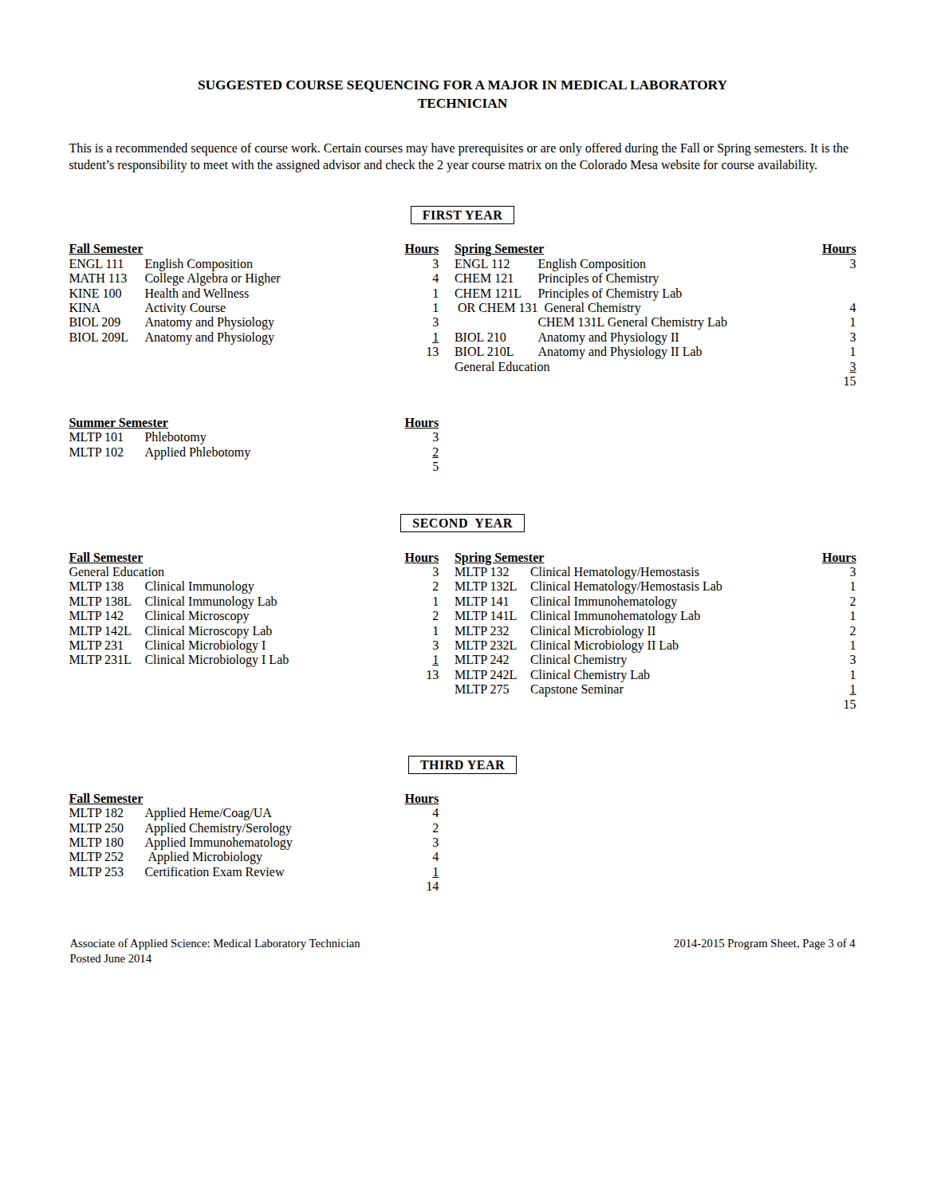SUGGESTED COURSE SEQUENCING FOR A MAJOR IN MEDICAL LABORATORY
TECHNICIAN
This is a recommended sequence of course work. Certain courses may have prerequisites or are only offered during the Fall or Spring semesters. It is the student’s responsibility to meet with the assigned advisor and check the 2 year course matrix on the Colorado Mesa website for course availability.
FIRST YEAR
| / Fall Semester / Hours / / --- / --- / / ENGL 111 / English Composition / 3 / / MATH 113 / College Algebra or Higher / 4 / / KINE 100 / Health and Wellness / 1 / / KINA / Activity Course / 1 / / BIOL 209 / Anatomy and Physiology / 3 / / BIOL 209L / Anatomy and Physiology / 1 / / / 13 / | / Spring Semester / Hours / / --- / --- / / ENGL 112 / English Composition / 3 / / CHEM 121 / Principles of Chemistry / / / CHEM 121L / Principles of Chemistry Lab / / / OR CHEM 131 / General Chemistry / 4 / / / CHEM 131L General Chemistry Lab / 1 / / BIOL 210 / Anatomy and Physiology II / 3 / / BIOL 210L / Anatomy and Physiology II Lab / 1 / / General Education / 3 / / / 15 / |
| / Summer Semester / Hours / / --- / --- / / MLTP 101 / Phlebotomy / 3 / / MLTP 102 / Applied Phlebotomy / 2 / / / 5 / | |
SECOND YEAR
| / Fall Semester / Hours / / --- / --- / / General Education / 3 / / MLTP 138 / Clinical Immunology / 2 / / MLTP 138L / Clinical Immunology Lab / 1 / / MLTP 142 / Clinical Microscopy / 2 / / MLTP 142L / Clinical Microscopy Lab / 1 / / MLTP 231 / Clinical Microbiology I / 3 / / MLTP 231L / Clinical Microbiology I Lab / 1 / / / 13 / | / Spring Semester / Hours / / --- / --- / / MLTP 132 / Clinical Hematology/Hemostasis / 3 / / MLTP 132L / Clinical Hematology/Hemostasis Lab / 1 / / MLTP 141 / Clinical Immunohematology / 2 / / MLTP 141L / Clinical Immunohematology Lab / 1 / / MLTP 232 / Clinical Microbiology II / 2 / / MLTP 232L / Clinical Microbiology II Lab / 1 / / MLTP 242 / Clinical Chemistry / 3 / / MLTP 242L / Clinical Chemistry Lab / 1 / / MLTP 275 / Capstone Seminar / 1 / / / 15 / |
THIRD YEAR
| / Fall Semester / Hours / / --- / --- / / MLTP 182 / Applied Heme/Coag/UA / 4 / / MLTP 250 / Applied Chemistry/Serology / 2 / / MLTP 180 / Applied Immunohematology / 3 / / MLTP 252 / Applied Microbiology / 4 / / MLTP 253 / Certification Exam Review / 1 / / / 14 / | |
| Associate of Applied Science: Medical Laboratory Technician | 2014-2015 Program Sheet, Page 3 of 4 |
| Posted June 2014 | |